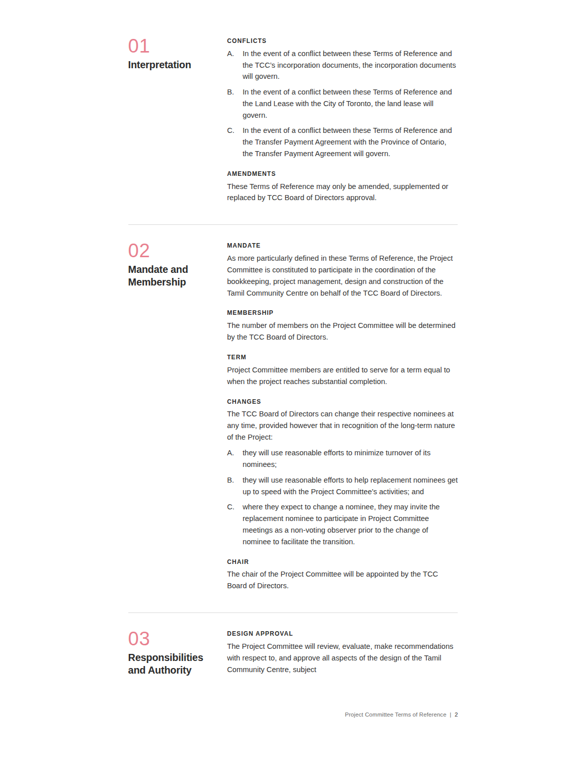01
Interpretation
Conflicts
In the event of a conflict between these Terms of Reference and the TCC’s incorporation documents, the incorporation documents will govern.
In the event of a conflict between these Terms of Reference and the Land Lease with the City of Toronto, the land lease will govern.
In the event of a conflict between these Terms of Reference and the Transfer Payment Agreement with the Province of Ontario, the Transfer Payment Agreement will govern.
Amendments
These Terms of Reference may only be amended, supplemented or replaced by TCC Board of Directors approval.
02
Mandate and Membership
Mandate
As more particularly defined in these Terms of Reference, the Project Committee is constituted to participate in the coordination of the bookkeeping, project management, design and construction of the Tamil Community Centre on behalf of the TCC Board of Directors.
Membership
The number of members on the Project Committee will be determined by the TCC Board of Directors.
Term
Project Committee members are entitled to serve for a term equal to when the project reaches substantial completion.
Changes
The TCC Board of Directors can change their respective nominees at any time, provided however that in recognition of the long-term nature of the Project:
they will use reasonable efforts to minimize turnover of its nominees;
they will use reasonable efforts to help replacement nominees get up to speed with the Project Committee’s activities; and
where they expect to change a nominee, they may invite the replacement nominee to participate in Project Committee meetings as a non-voting observer prior to the change of nominee to facilitate the transition.
Chair
The chair of the Project Committee will be appointed by the TCC Board of Directors.
03
Responsibilities and Authority
Design Approval
The Project Committee will review, evaluate, make recommendations with respect to, and approve all aspects of the design of the Tamil Community Centre, subject
Project Committee Terms of Reference | 2